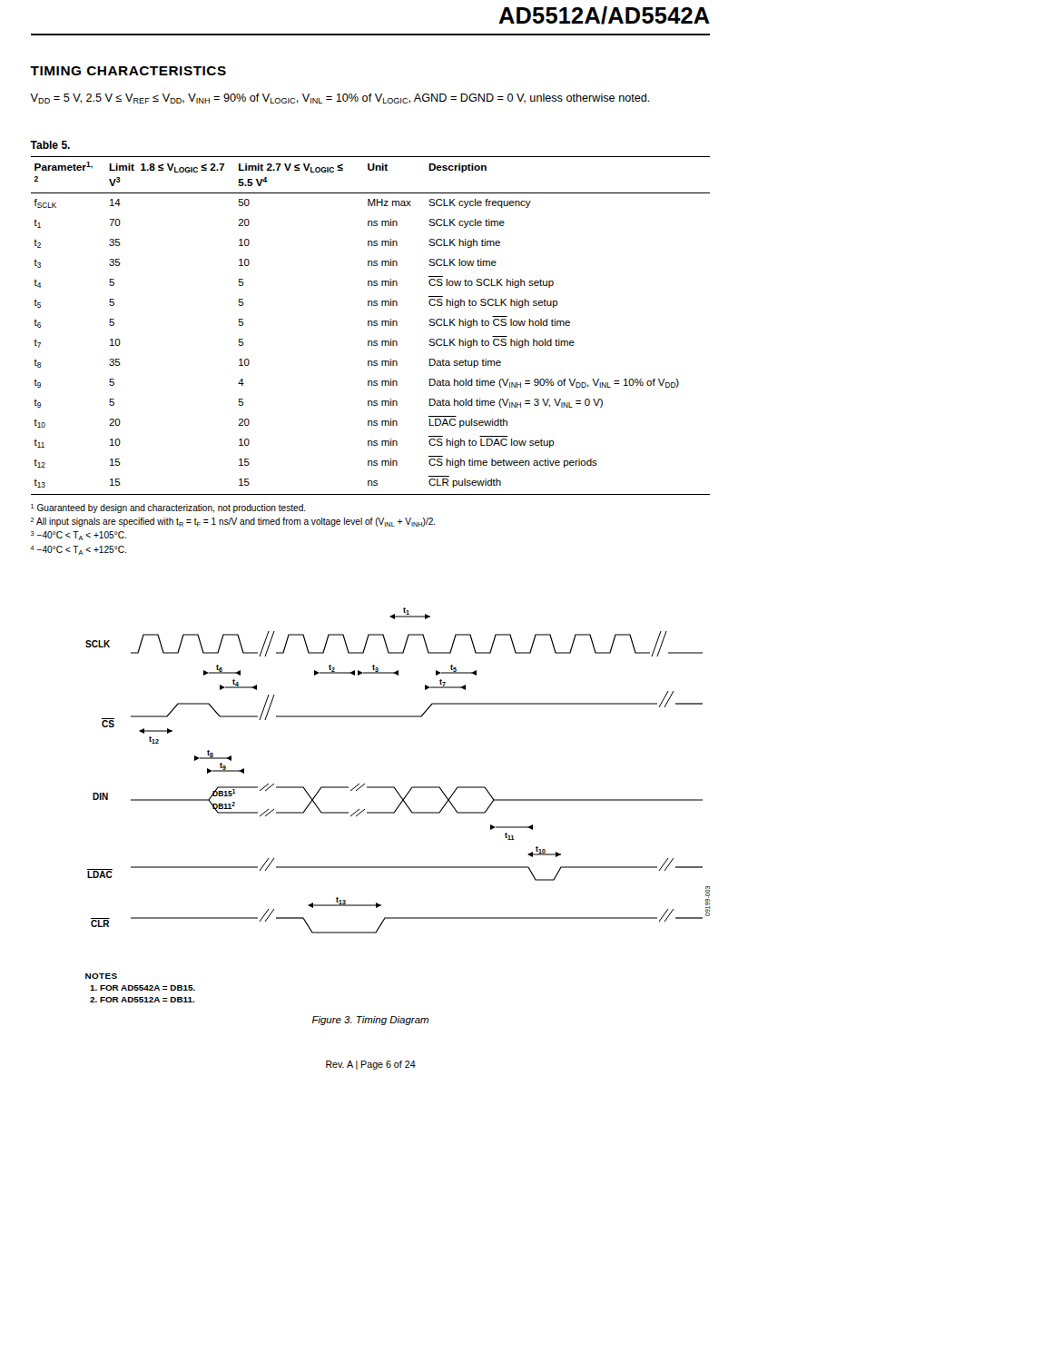AD5512A/AD5542A
TIMING CHARACTERISTICS
VDD = 5 V, 2.5 V ≤ VREF ≤ VDD, VINH = 90% of VLOGIC, VINL = 10% of VLOGIC, AGND = DGND = 0 V, unless otherwise noted.
Table 5.
| Parameter 1, 2 | Limit 1.8 ≤ V LOGIC ≤ 2.7 V 3 | Limit 2.7 V ≤ V LOGIC ≤ 5.5 V 4 | Unit | Description |
| --- | --- | --- | --- | --- |
| f SCLK | 14 | 50 | MHz max | SCLK cycle frequency |
| t 1 | 70 | 20 | ns min | SCLK cycle time |
| t 2 | 35 | 10 | ns min | SCLK high time |
| t 3 | 35 | 10 | ns min | SCLK low time |
| t 4 | 5 | 5 | ns min | CS low to SCLK high setup |
| t 5 | 5 | 5 | ns min | CS high to SCLK high setup |
| t 6 | 5 | 5 | ns min | SCLK high to CS low hold time |
| t 7 | 10 | 5 | ns min | SCLK high to CS high hold time |
| t 8 | 35 | 10 | ns min | Data setup time |
| t 9 | 5 | 4 | ns min | Data hold time (V INH = 90% of V DD , V INL = 10% of V DD ) |
| t 9 | 5 | 5 | ns min | Data hold time (V INH = 3 V, V INL = 0 V) |
| t 10 | 20 | 20 | ns min | LDAC pulsewidth |
| t 11 | 10 | 10 | ns min | CS high to LDAC low setup |
| t 12 | 15 | 15 | ns min | CS high time between active periods |
| t 13 | 15 | 15 | ns | CLR pulsewidth |
1 Guaranteed by design and characterization, not production tested.
2 All input signals are specified with tR = tF = 1 ns/V and timed from a voltage level of (VINL + VINH)/2.
3 −40°C < TA < +105°C.
4 −40°C < TA < +125°C.
SCLK CS DIN LDAC CLR t1 t6 t4 t2 t3 t5 t7 t12 t8 t9 DB151 DB112 t11 t10 t13 09199-003
NOTES
1. FOR AD5542A = DB15.
2. FOR AD5512A = DB11.
Figure 3. Timing Diagram
Rev. A | Page 6 of 24